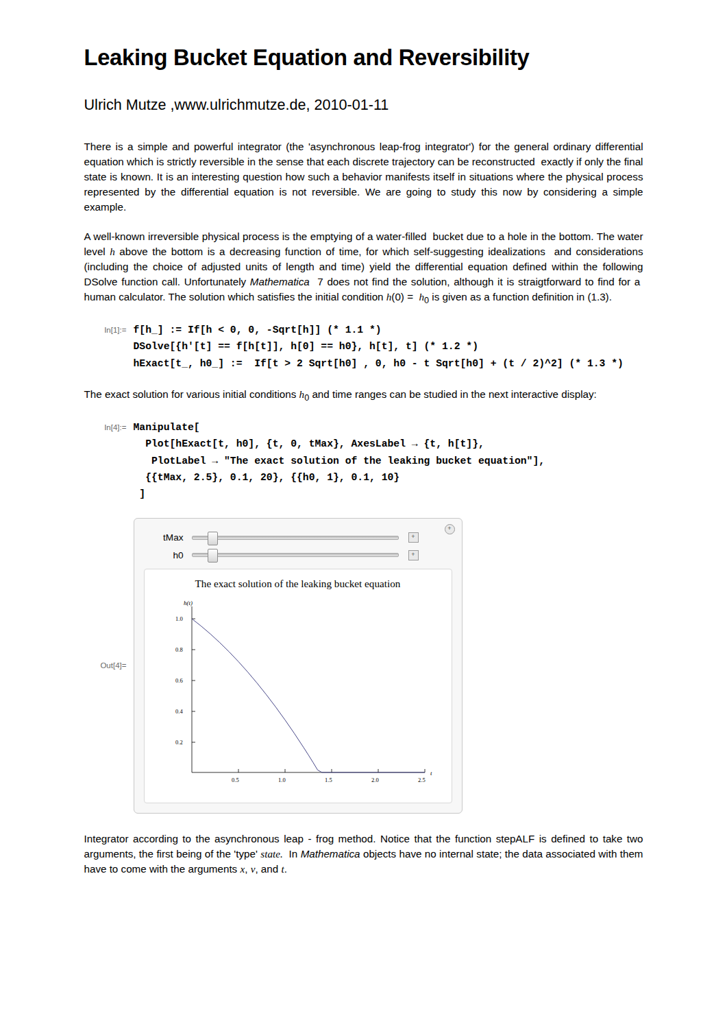Leaking Bucket Equation and Reversibility
Ulrich Mutze ,www.ulrichmutze.de, 2010-01-11
There is a simple and powerful integrator (the 'asynchronous leap-frog integrator') for the general ordinary differential equation which is strictly reversible in the sense that each discrete trajectory can be reconstructed exactly if only the final state is known. It is an interesting question how such a behavior manifests itself in situations where the physical process represented by the differential equation is not reversible. We are going to study this now by considering a simple example.
A well-known irreversible physical process is the emptying of a water-filled bucket due to a hole in the bottom. The water level h above the bottom is a decreasing function of time, for which self-suggesting idealizations and considerations (including the choice of adjusted units of length and time) yield the differential equation defined within the following DSolve function call. Unfortunately Mathematica 7 does not find the solution, although it is straigtforward to find for a human calculator. The solution which satisfies the initial condition h(0) = h0 is given as a function definition in (1.3).
In[1]:=
f[h_] := If[h < 0, 0, -Sqrt[h]] (* 1.1 *) DSolve[{h'[t] == f[h[t]], h[0] == h0}, h[t], t] (* 1.2 *) hExact[t_, h0_] := If[t > 2 Sqrt[h0] , 0, h0 - t Sqrt[h0] + (t / 2)^2] (* 1.3 *)
The exact solution for various initial conditions h0 and time ranges can be studied in the next interactive display:
In[4]:=
Manipulate[ Plot[hExact[t, h0], {t, 0, tMax}, AxesLabel → {t, h[t]}, PlotLabel → "The exact solution of the leaking bucket equation"], {{tMax, 2.5}, 0.1, 20}, {{h0, 1}, 0.1, 10} ]
Out[4]=
+
tMax
+
h0
+
The exact solution of the leaking bucket equation
h(t) t 1.0 0.8 0.6 0.4 0.2 0.5 1.0 1.5 2.0 2.5
Integrator according to the asynchronous leap - frog method. Notice that the function stepALF is defined to take two arguments, the first being of the 'type' state. In Mathematica objects have no internal state; the data associated with them have to come with the arguments x, v, and t.